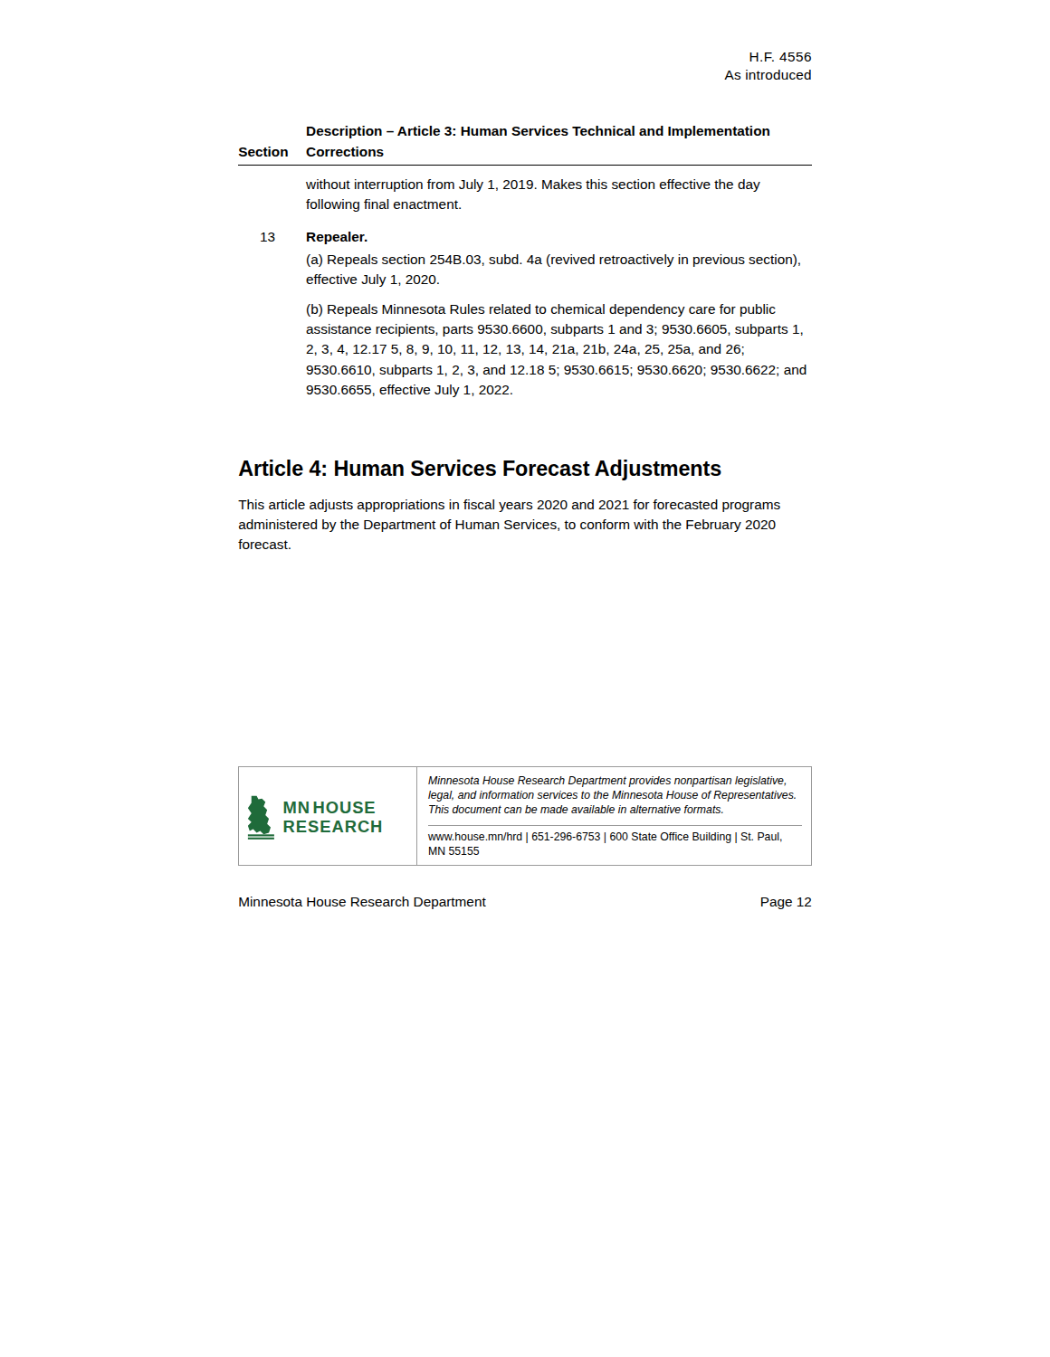H.F. 4556
As introduced
| Section | Description – Article 3: Human Services Technical and Implementation Corrections |
| --- | --- |
| | without interruption from July 1, 2019. Makes this section effective the day following final enactment. |
| 13 | Repealer. (a) Repeals section 254B.03, subd. 4a (revived retroactively in previous section), effective July 1, 2020. (b) Repeals Minnesota Rules related to chemical dependency care for public assistance recipients, parts 9530.6600, subparts 1 and 3; 9530.6605, subparts 1, 2, 3, 4, 12.17 5, 8, 9, 10, 11, 12, 13, 14, 21a, 21b, 24a, 25, 25a, and 26; 9530.6610, subparts 1, 2, 3, and 12.18 5; 9530.6615; 9530.6620; 9530.6622; and 9530.6655, effective July 1, 2022. |
Article 4: Human Services Forecast Adjustments
This article adjusts appropriations in fiscal years 2020 and 2021 for forecasted programs administered by the Department of Human Services, to conform with the February 2020 forecast.
MN HOUSE RESEARCH
Minnesota House Research Department provides nonpartisan legislative, legal, and information services to the Minnesota House of Representatives. This document can be made available in alternative formats.
www.house.mn/hrd | 651-296-6753 | 600 State Office Building | St. Paul, MN 55155
Minnesota House Research Department
Page 12